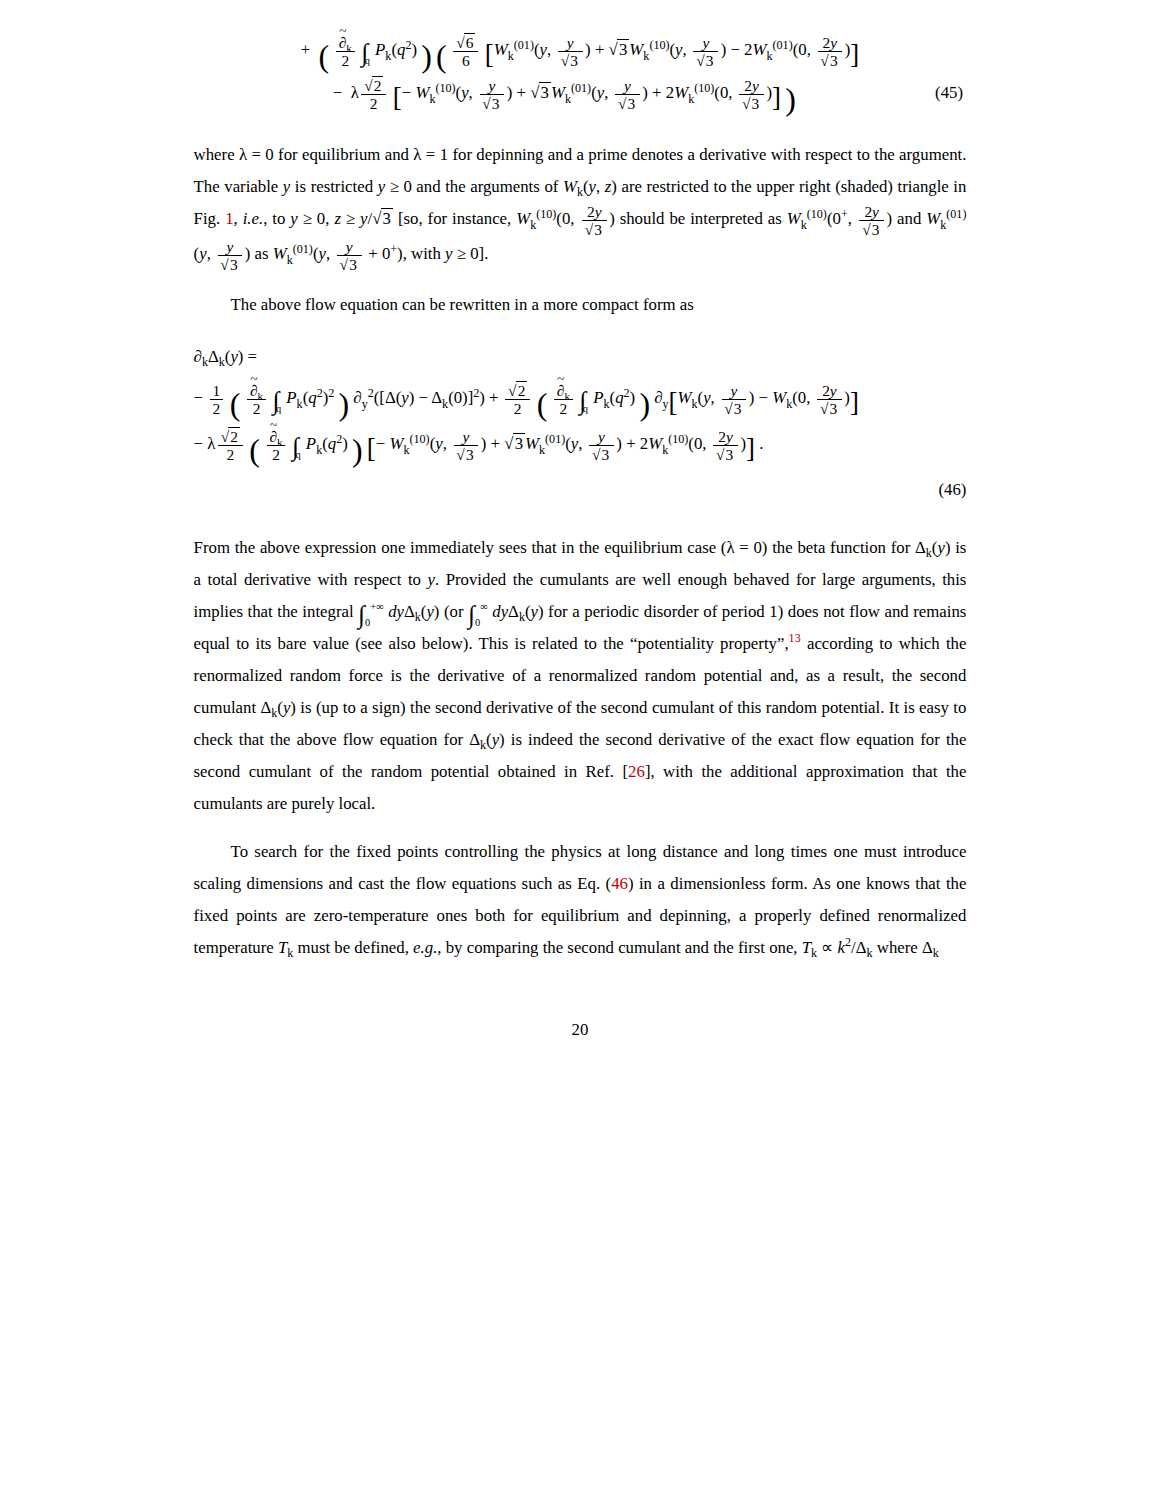+ ( ∂k 2 ∫q Pk(q2) ) ( √66 [Wk(01)(y, y√3) + √3 Wk(10)(y, y√3) − 2Wk(01)(0, 2y√3)] − λ√22 [− Wk(10)(y, y√3) + √3 Wk(01)(y, y√3) + 2Wk(10)(0, 2y√3)] ) (45)
where λ = 0 for equilibrium and λ = 1 for depinning and a prime denotes a derivative with respect to the argument. The variable y is restricted y ≥ 0 and the arguments of Wk(y, z) are restricted to the upper right (shaded) triangle in Fig. 1, i.e., to y ≥ 0, z ≥ y/√3 [so, for instance, Wk(10)(0, 2y√3) should be interpreted as Wk(10)(0+, 2y√3) and Wk(01)(y, y√3) as Wk(01)(y, y√3 + 0+), with y ≥ 0].
The above flow equation can be rewritten in a more compact form as
∂kΔk(y) = − 12 ( ∂k 2 ∫q Pk(q2)2 ) ∂y2([Δ(y) − Δk(0)]2) + √22 ( ∂k 2 ∫q Pk(q2) ) ∂y[Wk(y, y√3) − Wk(0, 2y√3)] − λ√22 ( ∂k 2 ∫q Pk(q2) ) [− Wk(10)(y, y√3) + √3 Wk(01)(y, y√3) + 2Wk(10)(0, 2y√3)] . (46)
From the above expression one immediately sees that in the equilibrium case (λ = 0) the beta function for Δk(y) is a total derivative with respect to y. Provided the cumulants are well enough behaved for large arguments, this implies that the integral ∫0+∞ dy Δk(y) (or ∫0∞ dy Δk(y) for a periodic disorder of period 1) does not flow and remains equal to its bare value (see also below). This is related to the “potentiality property”,13 according to which the renormalized random force is the derivative of a renormalized random potential and, as a result, the second cumulant Δk(y) is (up to a sign) the second derivative of the second cumulant of this random potential. It is easy to check that the above flow equation for Δk(y) is indeed the second derivative of the exact flow equation for the second cumulant of the random potential obtained in Ref. [26], with the additional approximation that the cumulants are purely local.
To search for the fixed points controlling the physics at long distance and long times one must introduce scaling dimensions and cast the flow equations such as Eq. (46) in a dimensionless form. As one knows that the fixed points are zero-temperature ones both for equilibrium and depinning, a properly defined renormalized temperature Tk must be defined, e.g., by comparing the second cumulant and the first one, Tk ∝ k2/Δk where Δk
20